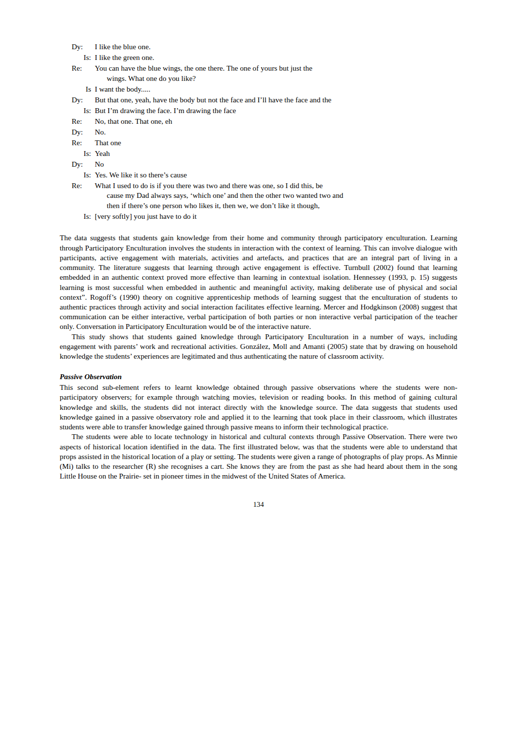Dy:
I like the blue one.
Is:
I like the green one.
Re:
You can have the blue wings, the one there. The one of yours but just thewings. What one do you like?
Is
I want the body.....
Dy:
But that one, yeah, have the body but not the face and I’ll have the face and the
Is:
But I’m drawing the face. I’m drawing the face
Re:
No, that one. That one, eh
Dy:
No.
Re:
That one
Is:
Yeah
Dy:
No
Is:
Yes. We like it so there’s cause
Re:
What I used to do is if you there was two and there was one, so I did this, because my Dad always says, ‘which one’ and then the other two wanted two and then if there’s one person who likes it, then we, we don’t like it though,
Is:
[very softly] you just have to do it
The data suggests that students gain knowledge from their home and community through participatory enculturation. Learning through Participatory Enculturation involves the students in interaction with the context of learning. This can involve dialogue with participants, active engagement with materials, activities and artefacts, and practices that are an integral part of living in a community. The literature suggests that learning through active engagement is effective. Turnbull (2002) found that learning embedded in an authentic context proved more effective than learning in contextual isolation. Hennessey (1993, p. 15) suggests learning is most successful when embedded in authentic and meaningful activity, making deliberate use of physical and social context”. Rogoff’s (1990) theory on cognitive apprenticeship methods of learning suggest that the enculturation of students to authentic practices through activity and social interaction facilitates effective learning. Mercer and Hodgkinson (2008) suggest that communication can be either interactive, verbal participation of both parties or non interactive verbal participation of the teacher only. Conversation in Participatory Enculturation would be of the interactive nature.
This study shows that students gained knowledge through Participatory Enculturation in a number of ways, including engagement with parents’ work and recreational activities. González, Moll and Amanti (2005) state that by drawing on household knowledge the students’ experiences are legitimated and thus authenticating the nature of classroom activity.
Passive Observation
This second sub-element refers to learnt knowledge obtained through passive observations where the students were non-participatory observers; for example through watching movies, television or reading books. In this method of gaining cultural knowledge and skills, the students did not interact directly with the knowledge source. The data suggests that students used knowledge gained in a passive observatory role and applied it to the learning that took place in their classroom, which illustrates students were able to transfer knowledge gained through passive means to inform their technological practice.
The students were able to locate technology in historical and cultural contexts through Passive Observation. There were two aspects of historical location identified in the data. The first illustrated below, was that the students were able to understand that props assisted in the historical location of a play or setting. The students were given a range of photographs of play props. As Minnie (Mi) talks to the researcher (R) she recognises a cart. She knows they are from the past as she had heard about them in the song Little House on the Prairie- set in pioneer times in the midwest of the United States of America.
134